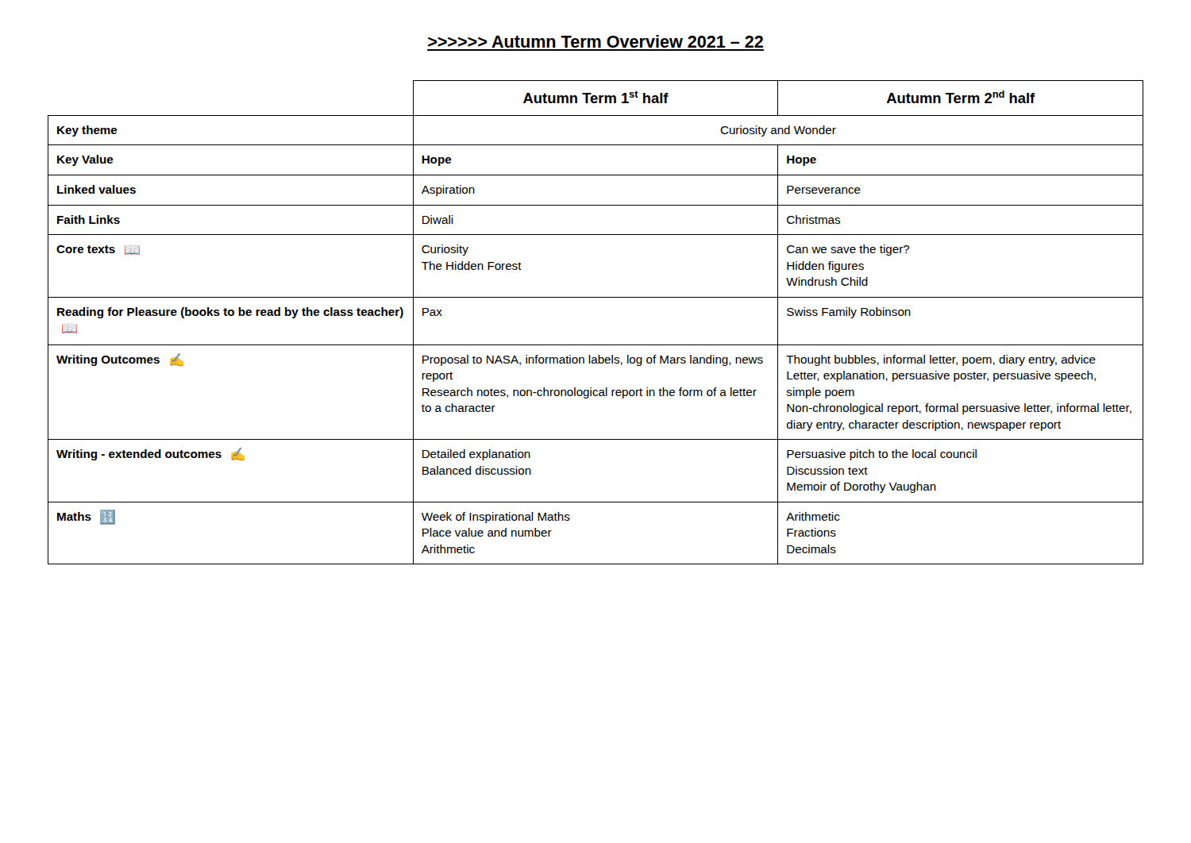>>>>>> Autumn Term Overview 2021 – 22
| | Autumn Term 1 st half | Autumn Term 2 nd half |
| --- | --- | --- |
| Key theme | Curiosity and Wonder |
| Key Value | Hope | Hope |
| Linked values | Aspiration | Perseverance |
| Faith Links | Diwali | Christmas |
| Core texts 📖 | Curiosity The Hidden Forest | Can we save the tiger? Hidden figures Windrush Child |
| Reading for Pleasure (books to be read by the class teacher) 📖 | Pax | Swiss Family Robinson |
| Writing Outcomes ✍️ | Proposal to NASA, information labels, log of Mars landing, news report Research notes, non-chronological report in the form of a letter to a character | Thought bubbles, informal letter, poem, diary entry, advice Letter, explanation, persuasive poster, persuasive speech, simple poem Non-chronological report, formal persuasive letter, informal letter, diary entry, character description, newspaper report |
| Writing - extended outcomes ✍️ | Detailed explanation Balanced discussion | Persuasive pitch to the local council Discussion text Memoir of Dorothy Vaughan |
| Maths 🔢 | Week of Inspirational Maths Place value and number Arithmetic | Arithmetic Fractions Decimals |